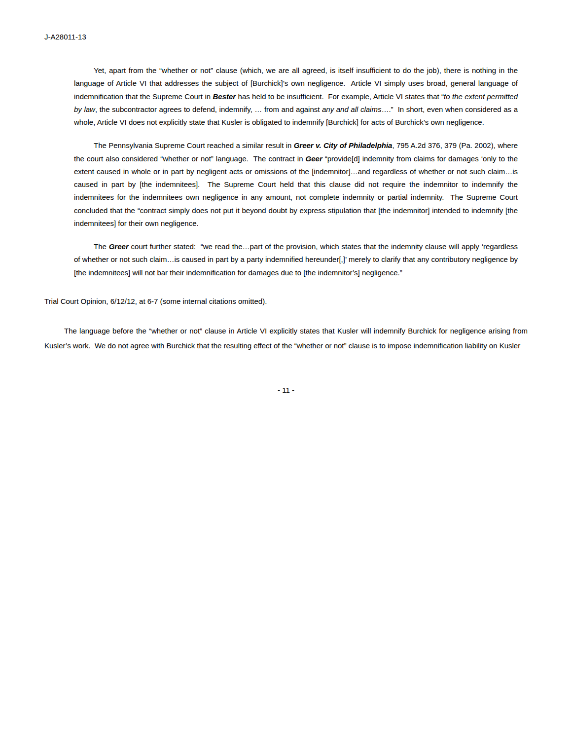J-A28011-13
Yet, apart from the “whether or not” clause (which, we are all agreed, is itself insufficient to do the job), there is nothing in the language of Article VI that addresses the subject of [Burchick]’s own negligence. Article VI simply uses broad, general language of indemnification that the Supreme Court in Bester has held to be insufficient. For example, Article VI states that “to the extent permitted by law, the subcontractor agrees to defend, indemnify, … from and against any and all claims….” In short, even when considered as a whole, Article VI does not explicitly state that Kusler is obligated to indemnify [Burchick] for acts of Burchick’s own negligence.
The Pennsylvania Supreme Court reached a similar result in Greer v. City of Philadelphia, 795 A.2d 376, 379 (Pa. 2002), where the court also considered “whether or not” language. The contract in Geer “provide[d] indemnity from claims for damages ‘only to the extent caused in whole or in part by negligent acts or omissions of the [indemnitor]…and regardless of whether or not such claim…is caused in part by [the indemnitees]. The Supreme Court held that this clause did not require the indemnitor to indemnify the indemnitees for the indemnitees own negligence in any amount, not complete indemnity or partial indemnity. The Supreme Court concluded that the “contract simply does not put it beyond doubt by express stipulation that [the indemnitor] intended to indemnify [the indemnitees] for their own negligence.
The Greer court further stated: “we read the…part of the provision, which states that the indemnity clause will apply ‘regardless of whether or not such claim…is caused in part by a party indemnified hereunder[,]’ merely to clarify that any contributory negligence by [the indemnitees] will not bar their indemnification for damages due to [the indemnitor’s] negligence.”
Trial Court Opinion, 6/12/12, at 6-7 (some internal citations omitted).
The language before the “whether or not” clause in Article VI explicitly states that Kusler will indemnify Burchick for negligence arising from Kusler’s work. We do not agree with Burchick that the resulting effect of the “whether or not” clause is to impose indemnification liability on Kusler
- 11 -